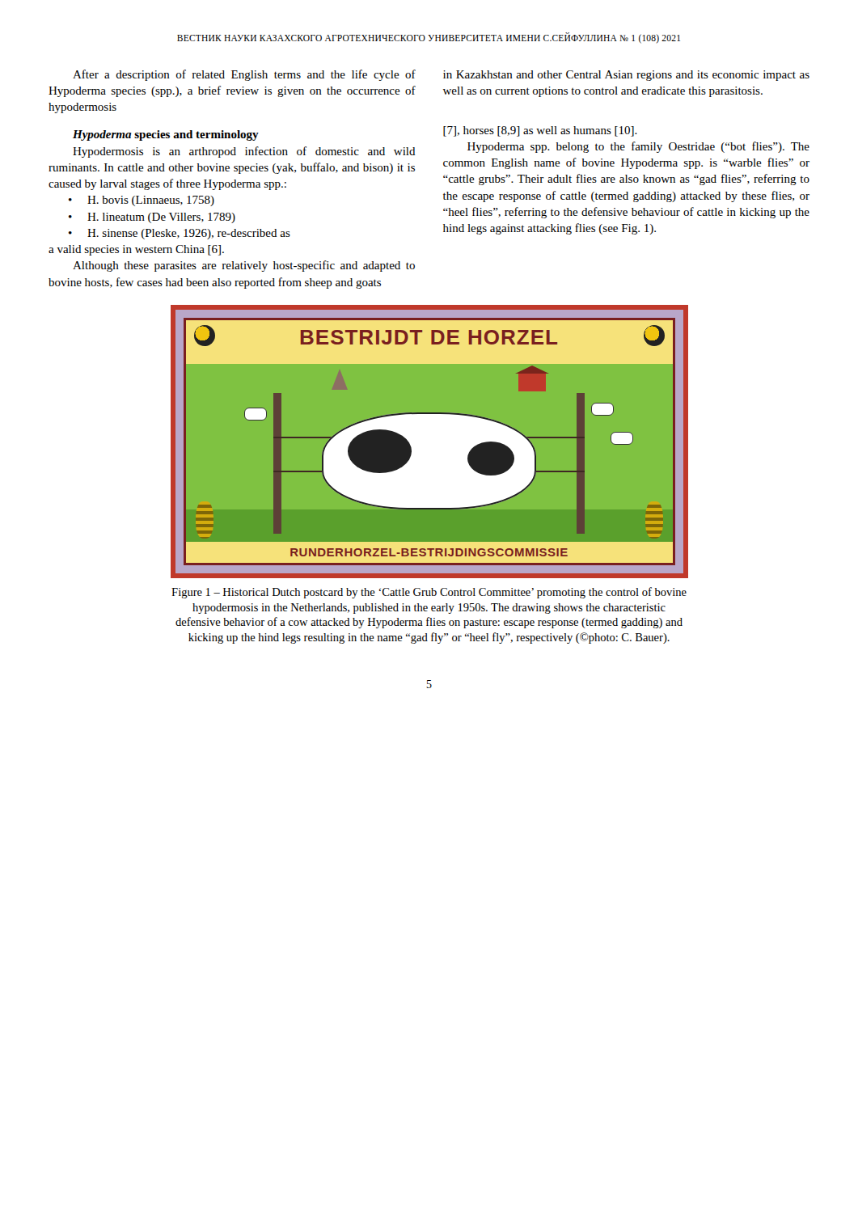ВЕСТНИК НАУКИ КАЗАХСКОГО АГРОТЕХНИЧЕСКОГО УНИВЕРСИТЕТА ИМЕНИ С.СЕЙФУЛЛИНА № 1 (108) 2021
After a description of related English terms and the life cycle of Hypoderma species (spp.), a brief review is given on the occurrence of hypodermosis
Hypoderma species and terminology
Hypodermosis is an arthropod infection of domestic and wild ruminants. In cattle and other bovine species (yak, buffalo, and bison) it is caused by larval stages of three Hypoderma spp.:
H. bovis (Linnaeus, 1758)
H. lineatum (De Villers, 1789)
H. sinense (Pleske, 1926), re-described as
a valid species in western China [6].
Although these parasites are relatively host-specific and adapted to bovine hosts, few cases had been also reported from sheep and goats
in Kazakhstan and other Central Asian regions and its economic impact as well as on current options to control and eradicate this parasitosis.
[7], horses [8,9] as well as humans [10].
Hypoderma spp. belong to the family Oestridae (“bot flies”). The common English name of bovine Hypoderma spp. is “warble flies” or “cattle grubs”. Their adult flies are also known as “gad flies”, referring to the escape response of cattle (termed gadding) attacked by these flies, or “heel flies”, referring to the defensive behaviour of cattle in kicking up the hind legs against attacking flies (see Fig. 1).
BESTRIJDT DE HORZEL
RUNDERHORZEL-BESTRIJDINGSCOMMISSIE
Figure 1 – Historical Dutch postcard by the ‘Cattle Grub Control Committee’ promoting the control of bovine hypodermosis in the Netherlands, published in the early 1950s. The drawing shows the characteristic defensive behavior of a cow attacked by Hypoderma flies on pasture: escape response (termed gadding) and kicking up the hind legs resulting in the name “gad fly” or “heel fly”, respectively (©photo: C. Bauer).
5